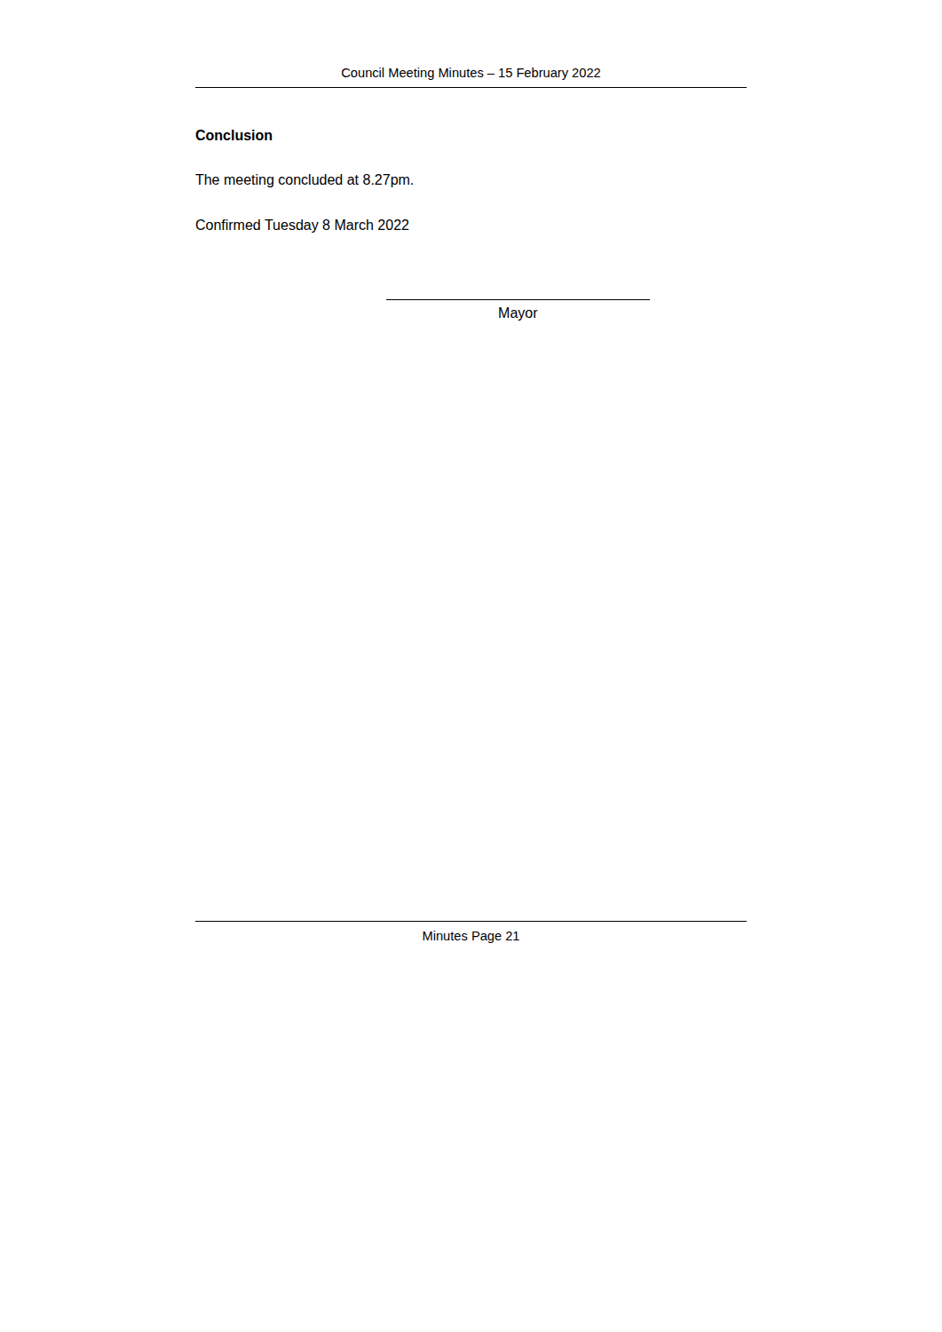Council Meeting Minutes – 15 February 2022
Conclusion
The meeting concluded at 8.27pm.
Confirmed Tuesday 8 March 2022
Mayor
Minutes Page 21